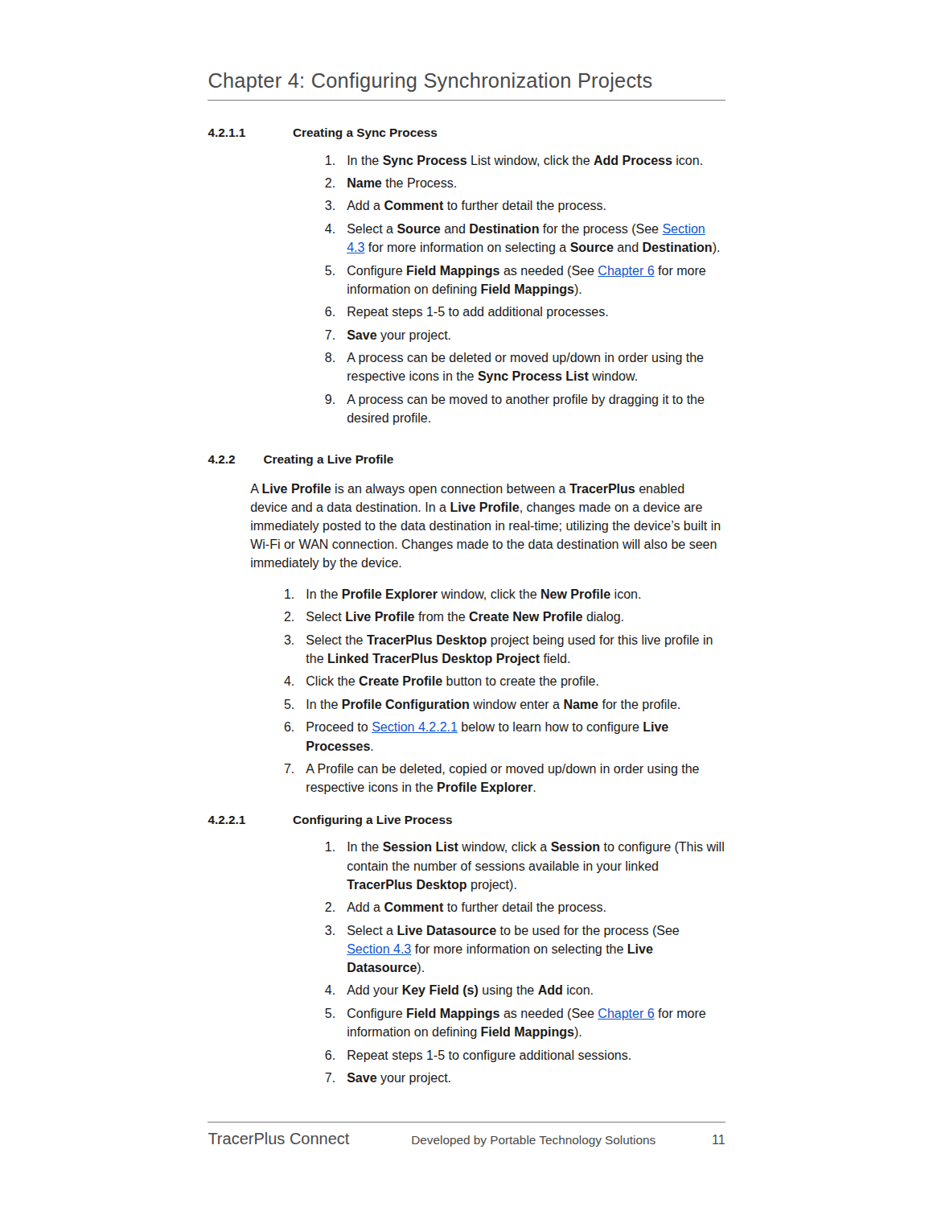Chapter 4: Configuring Synchronization Projects
4.2.1.1 Creating a Sync Process
In the Sync Process List window, click the Add Process icon.
Name the Process.
Add a Comment to further detail the process.
Select a Source and Destination for the process (See Section 4.3 for more information on selecting a Source and Destination).
Configure Field Mappings as needed (See Chapter 6 for more information on defining Field Mappings).
Repeat steps 1-5 to add additional processes.
Save your project.
A process can be deleted or moved up/down in order using the respective icons in the Sync Process List window.
A process can be moved to another profile by dragging it to the desired profile.
4.2.2 Creating a Live Profile
A Live Profile is an always open connection between a TracerPlus enabled device and a data destination. In a Live Profile, changes made on a device are immediately posted to the data destination in real-time; utilizing the device’s built in Wi-Fi or WAN connection. Changes made to the data destination will also be seen immediately by the device.
In the Profile Explorer window, click the New Profile icon.
Select Live Profile from the Create New Profile dialog.
Select the TracerPlus Desktop project being used for this live profile in the Linked TracerPlus Desktop Project field.
Click the Create Profile button to create the profile.
In the Profile Configuration window enter a Name for the profile.
Proceed to Section 4.2.2.1 below to learn how to configure Live Processes.
A Profile can be deleted, copied or moved up/down in order using the respective icons in the Profile Explorer.
4.2.2.1 Configuring a Live Process
In the Session List window, click a Session to configure (This will contain the number of sessions available in your linked TracerPlus Desktop project).
Add a Comment to further detail the process.
Select a Live Datasource to be used for the process (See Section 4.3 for more information on selecting the Live Datasource).
Add your Key Field (s) using the Add icon.
Configure Field Mappings as needed (See Chapter 6 for more information on defining Field Mappings).
Repeat steps 1-5 to configure additional sessions.
Save your project.
TracerPlus Connect
Developed by Portable Technology Solutions
11